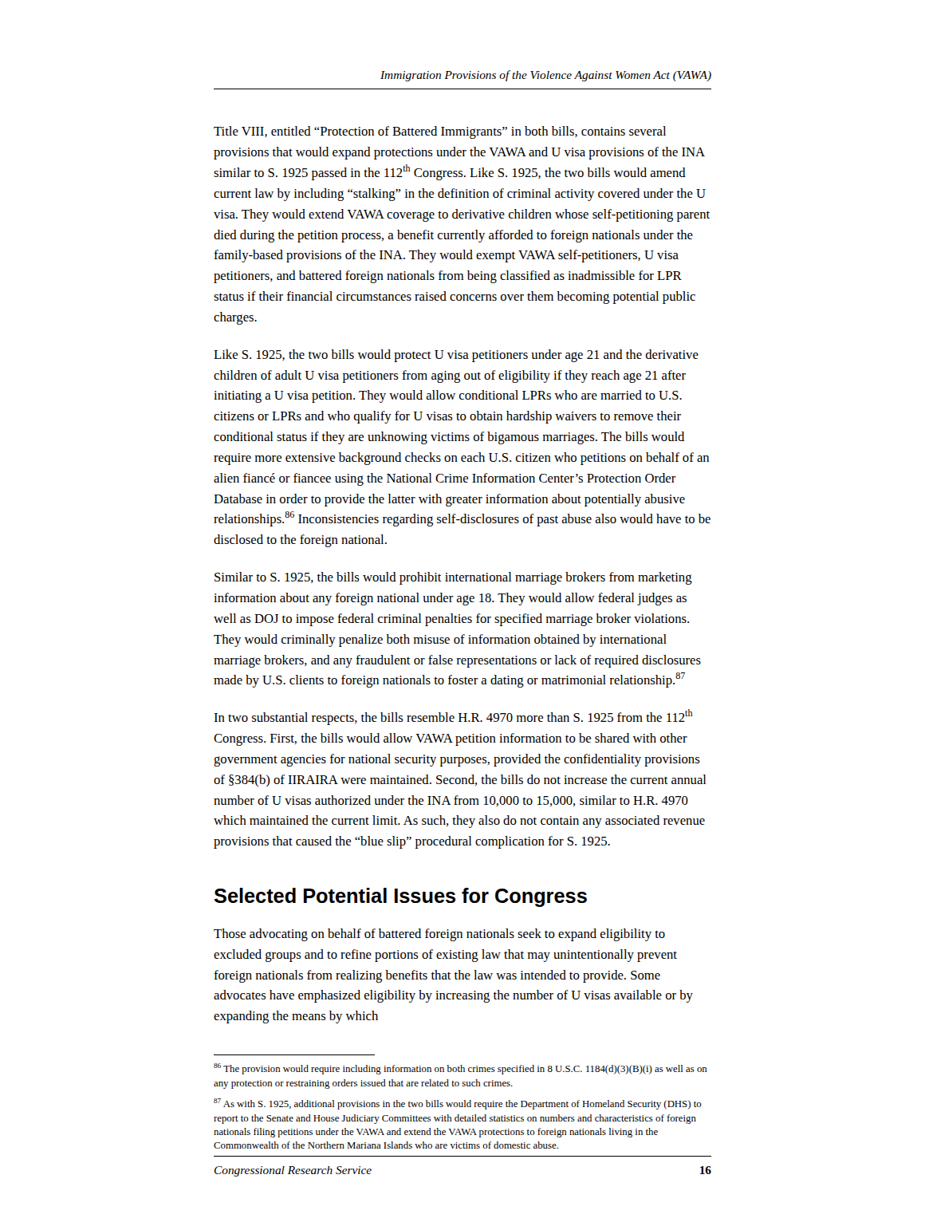Immigration Provisions of the Violence Against Women Act (VAWA)
Title VIII, entitled “Protection of Battered Immigrants” in both bills, contains several provisions that would expand protections under the VAWA and U visa provisions of the INA similar to S. 1925 passed in the 112th Congress. Like S. 1925, the two bills would amend current law by including “stalking” in the definition of criminal activity covered under the U visa. They would extend VAWA coverage to derivative children whose self-petitioning parent died during the petition process, a benefit currently afforded to foreign nationals under the family-based provisions of the INA. They would exempt VAWA self-petitioners, U visa petitioners, and battered foreign nationals from being classified as inadmissible for LPR status if their financial circumstances raised concerns over them becoming potential public charges.
Like S. 1925, the two bills would protect U visa petitioners under age 21 and the derivative children of adult U visa petitioners from aging out of eligibility if they reach age 21 after initiating a U visa petition. They would allow conditional LPRs who are married to U.S. citizens or LPRs and who qualify for U visas to obtain hardship waivers to remove their conditional status if they are unknowing victims of bigamous marriages. The bills would require more extensive background checks on each U.S. citizen who petitions on behalf of an alien fiancé or fiancee using the National Crime Information Center’s Protection Order Database in order to provide the latter with greater information about potentially abusive relationships.86 Inconsistencies regarding self-disclosures of past abuse also would have to be disclosed to the foreign national.
Similar to S. 1925, the bills would prohibit international marriage brokers from marketing information about any foreign national under age 18. They would allow federal judges as well as DOJ to impose federal criminal penalties for specified marriage broker violations. They would criminally penalize both misuse of information obtained by international marriage brokers, and any fraudulent or false representations or lack of required disclosures made by U.S. clients to foreign nationals to foster a dating or matrimonial relationship.87
In two substantial respects, the bills resemble H.R. 4970 more than S. 1925 from the 112th Congress. First, the bills would allow VAWA petition information to be shared with other government agencies for national security purposes, provided the confidentiality provisions of §384(b) of IIRAIRA were maintained. Second, the bills do not increase the current annual number of U visas authorized under the INA from 10,000 to 15,000, similar to H.R. 4970 which maintained the current limit. As such, they also do not contain any associated revenue provisions that caused the “blue slip” procedural complication for S. 1925.
Selected Potential Issues for Congress
Those advocating on behalf of battered foreign nationals seek to expand eligibility to excluded groups and to refine portions of existing law that may unintentionally prevent foreign nationals from realizing benefits that the law was intended to provide. Some advocates have emphasized eligibility by increasing the number of U visas available or by expanding the means by which
86 The provision would require including information on both crimes specified in 8 U.S.C. 1184(d)(3)(B)(i) as well as on any protection or restraining orders issued that are related to such crimes.
87 As with S. 1925, additional provisions in the two bills would require the Department of Homeland Security (DHS) to report to the Senate and House Judiciary Committees with detailed statistics on numbers and characteristics of foreign nationals filing petitions under the VAWA and extend the VAWA protections to foreign nationals living in the Commonwealth of the Northern Mariana Islands who are victims of domestic abuse.
Congressional Research Service 16